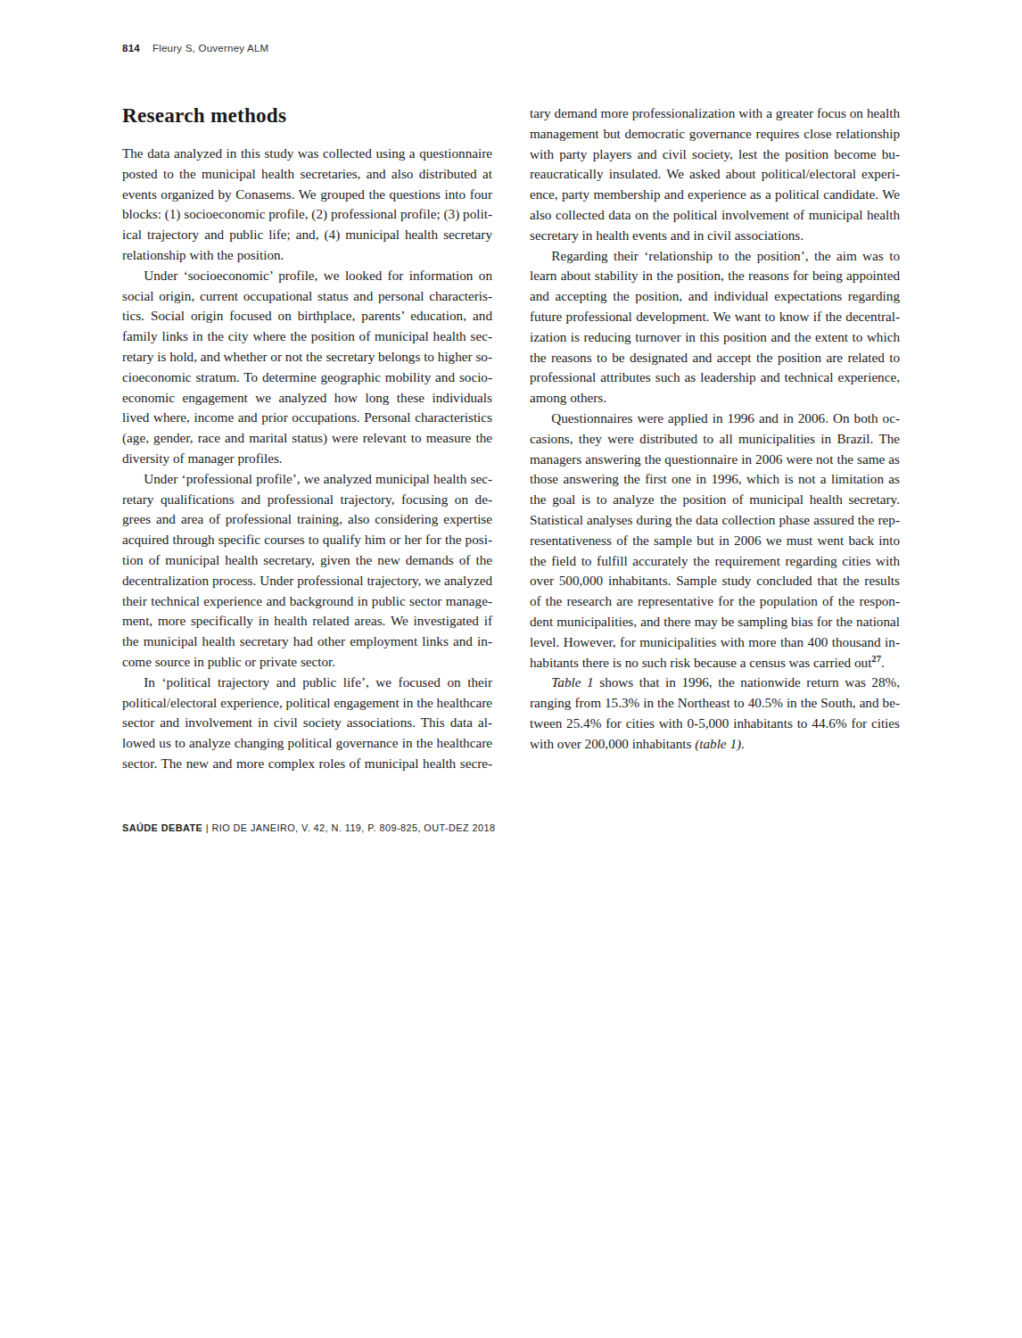814 Fleury S, Ouverney ALM
Research methods
The data analyzed in this study was collected using a questionnaire posted to the municipal health secretaries, and also distributed at events organized by Conasems. We grouped the questions into four blocks: (1) socioeconomic profile, (2) professional profile; (3) political trajectory and public life; and, (4) municipal health secretary relationship with the position.
Under ‘socioeconomic’ profile, we looked for information on social origin, current occupational status and personal characteristics. Social origin focused on birthplace, parents’ education, and family links in the city where the position of municipal health secretary is hold, and whether or not the secretary belongs to higher socioeconomic stratum. To determine geographic mobility and socio-economic engagement we analyzed how long these individuals lived where, income and prior occupations. Personal characteristics (age, gender, race and marital status) were relevant to measure the diversity of manager profiles.
Under ‘professional profile’, we analyzed municipal health secretary qualifications and professional trajectory, focusing on degrees and area of professional training, also considering expertise acquired through specific courses to qualify him or her for the position of municipal health secretary, given the new demands of the decentralization process. Under professional trajectory, we analyzed their technical experience and background in public sector management, more specifically in health related areas. We investigated if the municipal health secretary had other employment links and income source in public or private sector.
In ‘political trajectory and public life’, we focused on their political/electoral experience, political engagement in the healthcare sector and involvement in civil society associations. This data allowed us to analyze changing political governance in the healthcare sector. The new and more complex roles of municipal health secretary demand more professionalization with a greater focus on health management but democratic governance requires close relationship with party players and civil society, lest the position become bureaucratically insulated. We asked about political/electoral experience, party membership and experience as a political candidate. We also collected data on the political involvement of municipal health secretary in health events and in civil associations.
Regarding their ‘relationship to the position’, the aim was to learn about stability in the position, the reasons for being appointed and accepting the position, and individual expectations regarding future professional development. We want to know if the decentralization is reducing turnover in this position and the extent to which the reasons to be designated and accept the position are related to professional attributes such as leadership and technical experience, among others.
Questionnaires were applied in 1996 and in 2006. On both occasions, they were distributed to all municipalities in Brazil. The managers answering the questionnaire in 2006 were not the same as those answering the first one in 1996, which is not a limitation as the goal is to analyze the position of municipal health secretary. Statistical analyses during the data collection phase assured the representativeness of the sample but in 2006 we must went back into the field to fulfill accurately the requirement regarding cities with over 500,000 inhabitants. Sample study concluded that the results of the research are representative for the population of the respondent municipalities, and there may be sampling bias for the national level. However, for municipalities with more than 400 thousand inhabitants there is no such risk because a census was carried out27.
Table 1 shows that in 1996, the nationwide return was 28%, ranging from 15.3% in the Northeast to 40.5% in the South, and between 25.4% for cities with 0-5,000 inhabitants to 44.6% for cities with over 200,000 inhabitants (table 1).
SAÚDE DEBATE | RIO DE JANEIRO, V. 42, N. 119, P. 809-825, OUT-DEZ 2018